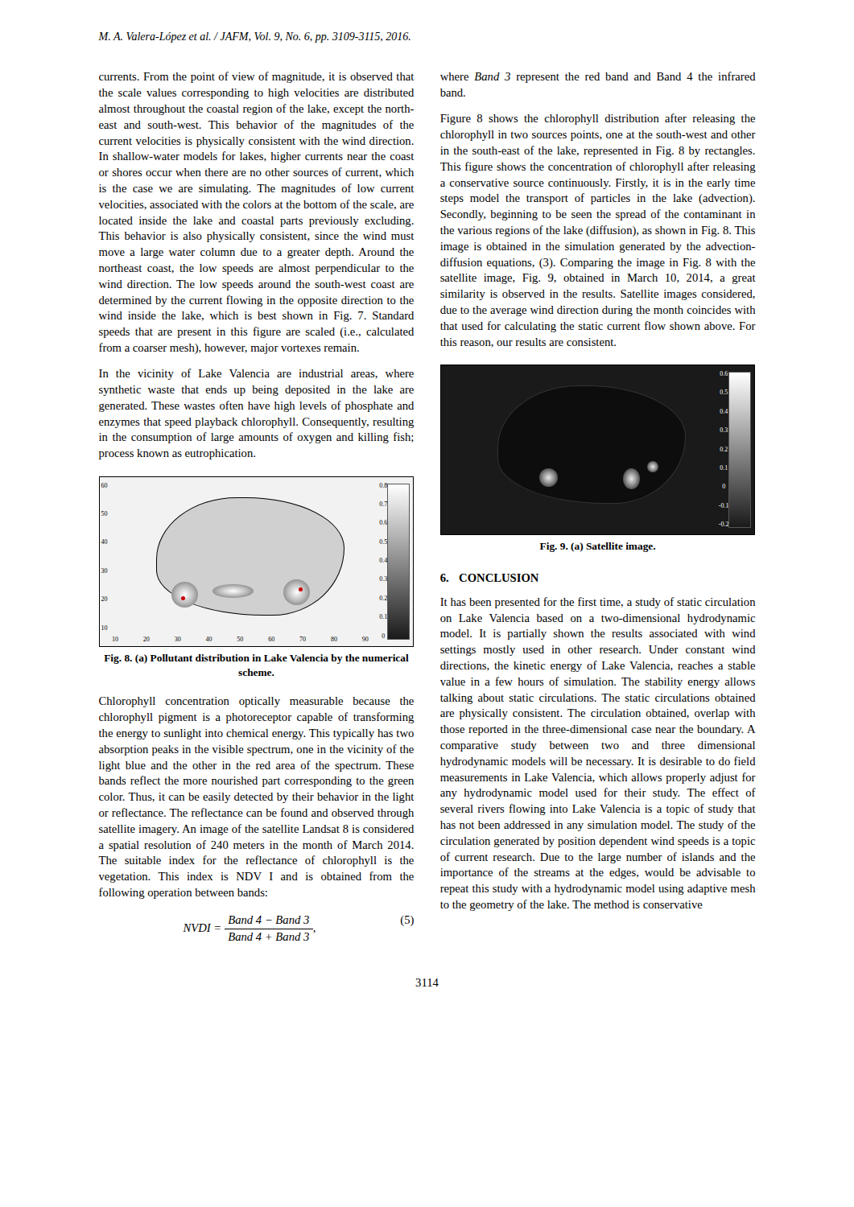M. A. Valera-López et al. / JAFM, Vol. 9, No. 6, pp. 3109-3115, 2016.
currents. From the point of view of magnitude, it is observed that the scale values corresponding to high velocities are distributed almost throughout the coastal region of the lake, except the north-east and south-west. This behavior of the magnitudes of the current velocities is physically consistent with the wind direction. In shallow-water models for lakes, higher currents near the coast or shores occur when there are no other sources of current, which is the case we are simulating. The magnitudes of low current velocities, associated with the colors at the bottom of the scale, are located inside the lake and coastal parts previously excluding. This behavior is also physically consistent, since the wind must move a large water column due to a greater depth. Around the northeast coast, the low speeds are almost perpendicular to the wind direction. The low speeds around the south-west coast are determined by the current flowing in the opposite direction to the wind inside the lake, which is best shown in Fig. 7. Standard speeds that are present in this figure are scaled (i.e., calculated from a coarser mesh), however, major vortexes remain.
In the vicinity of Lake Valencia are industrial areas, where synthetic waste that ends up being deposited in the lake are generated. These wastes often have high levels of phosphate and enzymes that speed playback chlorophyll. Consequently, resulting in the consumption of large amounts of oxygen and killing fish; process known as eutrophication.
605040302010
102030405060708090
0.80.70.60.50.40.30.20.10
Fig. 8. (a) Pollutant distribution in Lake Valencia by the numerical scheme.
Chlorophyll concentration optically measurable because the chlorophyll pigment is a photoreceptor capable of transforming the energy to sunlight into chemical energy. This typically has two absorption peaks in the visible spectrum, one in the vicinity of the light blue and the other in the red area of the spectrum. These bands reflect the more nourished part corresponding to the green color. Thus, it can be easily detected by their behavior in the light or reflectance. The reflectance can be found and observed through satellite imagery. An image of the satellite Landsat 8 is considered a spatial resolution of 240 meters in the month of March 2014. The suitable index for the reflectance of chlorophyll is the vegetation. This index is NDV I and is obtained from the following operation between bands:
(5) NVDI = Band 4 − Band 3 Band 4 + Band 3 ,
where Band 3 represent the red band and Band 4 the infrared band.
Figure 8 shows the chlorophyll distribution after releasing the chlorophyll in two sources points, one at the south-west and other in the south-east of the lake, represented in Fig. 8 by rectangles. This figure shows the concentration of chlorophyll after releasing a conservative source continuously. Firstly, it is in the early time steps model the transport of particles in the lake (advection). Secondly, beginning to be seen the spread of the contaminant in the various regions of the lake (diffusion), as shown in Fig. 8. This image is obtained in the simulation generated by the advection-diffusion equations, (3). Comparing the image in Fig. 8 with the satellite image, Fig. 9, obtained in March 10, 2014, a great similarity is observed in the results. Satellite images considered, due to the average wind direction during the month coincides with that used for calculating the static current flow shown above. For this reason, our results are consistent.
0.60.50.40.30.20.10-0.1-0.2
Fig. 9. (a) Satellite image.
6. CONCLUSION
It has been presented for the first time, a study of static circulation on Lake Valencia based on a two-dimensional hydrodynamic model. It is partially shown the results associated with wind settings mostly used in other research. Under constant wind directions, the kinetic energy of Lake Valencia, reaches a stable value in a few hours of simulation. The stability energy allows talking about static circulations. The static circulations obtained are physically consistent. The circulation obtained, overlap with those reported in the three-dimensional case near the boundary. A comparative study between two and three dimensional hydrodynamic models will be necessary. It is desirable to do field measurements in Lake Valencia, which allows properly adjust for any hydrodynamic model used for their study. The effect of several rivers flowing into Lake Valencia is a topic of study that has not been addressed in any simulation model. The study of the circulation generated by position dependent wind speeds is a topic of current research. Due to the large number of islands and the importance of the streams at the edges, would be advisable to repeat this study with a hydrodynamic model using adaptive mesh to the geometry of the lake. The method is conservative
3114